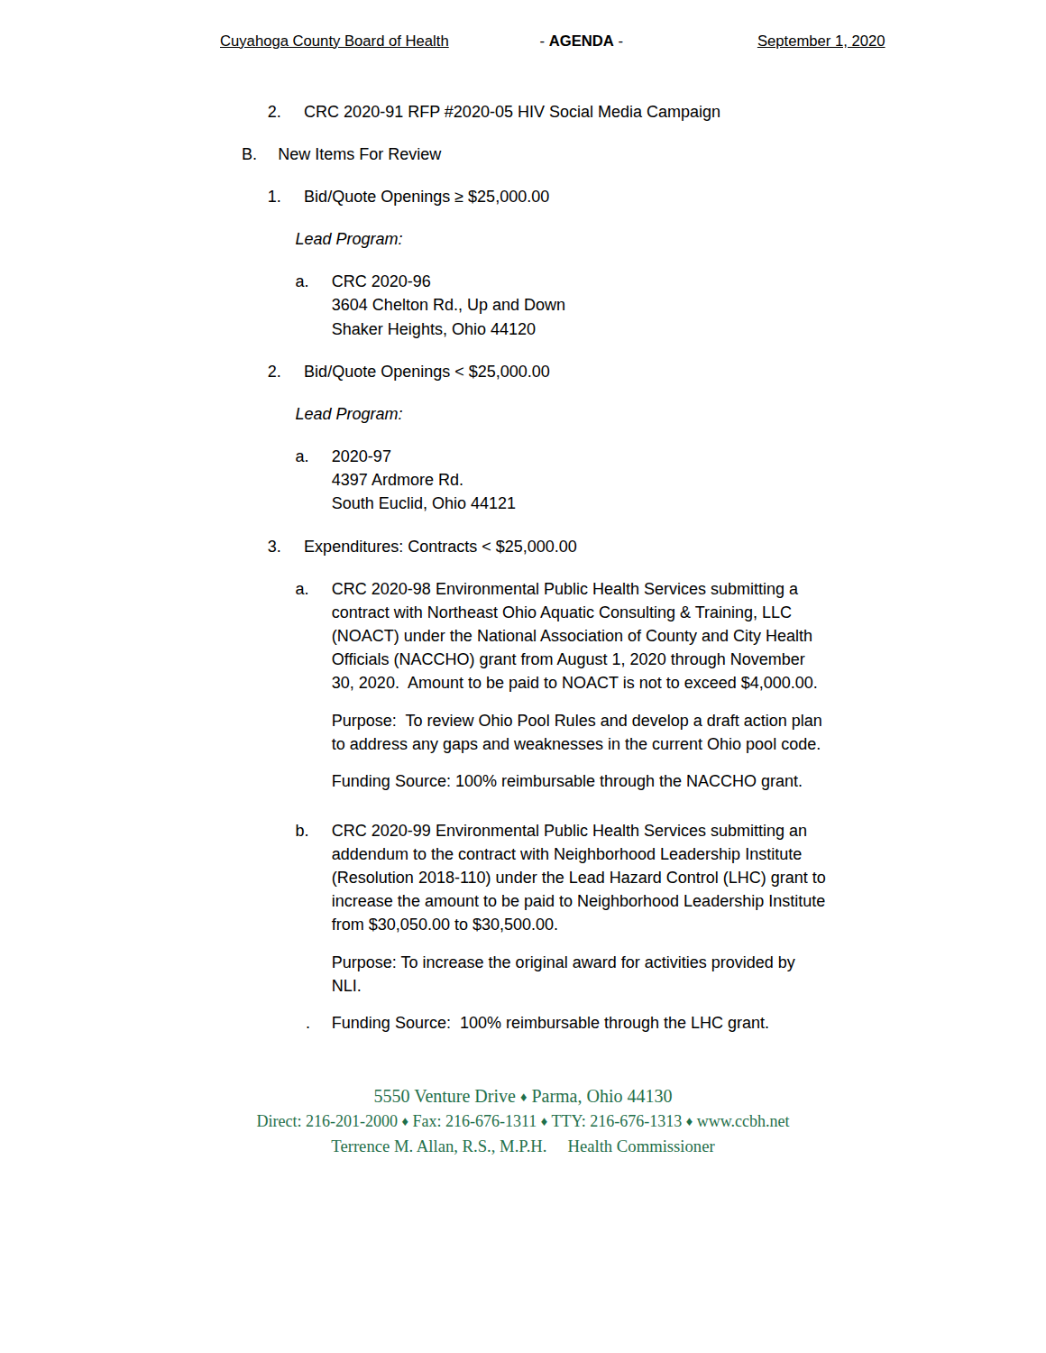Cuyahoga County Board of Health - AGENDA - September 1, 2020
2. CRC 2020-91 RFP #2020-05 HIV Social Media Campaign
B. New Items For Review
1. Bid/Quote Openings ≥ $25,000.00
Lead Program:
a. CRC 2020-96 3604 Chelton Rd., Up and Down Shaker Heights, Ohio 44120
2. Bid/Quote Openings < $25,000.00
Lead Program:
a. 2020-97 4397 Ardmore Rd. South Euclid, Ohio 44121
3. Expenditures: Contracts < $25,000.00
a.
CRC 2020-98 Environmental Public Health Services submitting a contract with Northeast Ohio Aquatic Consulting & Training, LLC (NOACT) under the National Association of County and City Health Officials (NACCHO) grant from August 1, 2020 through November 30, 2020. Amount to be paid to NOACT is not to exceed $4,000.00.
Purpose: To review Ohio Pool Rules and develop a draft action plan to address any gaps and weaknesses in the current Ohio pool code.
Funding Source: 100% reimbursable through the NACCHO grant.
b.
CRC 2020-99 Environmental Public Health Services submitting an addendum to the contract with Neighborhood Leadership Institute (Resolution 2018-110) under the Lead Hazard Control (LHC) grant to increase the amount to be paid to Neighborhood Leadership Institute from $30,050.00 to $30,500.00.
Purpose: To increase the original award for activities provided by NLI.
. Funding Source: 100% reimbursable through the LHC grant.
5550 Venture Drive ♦ Parma, Ohio 44130
Direct: 216-201-2000 ♦ Fax: 216-676-1311 ♦ TTY: 216-676-1313 ♦ www.ccbh.net
Terrence M. Allan, R.S., M.P.H. Health Commissioner